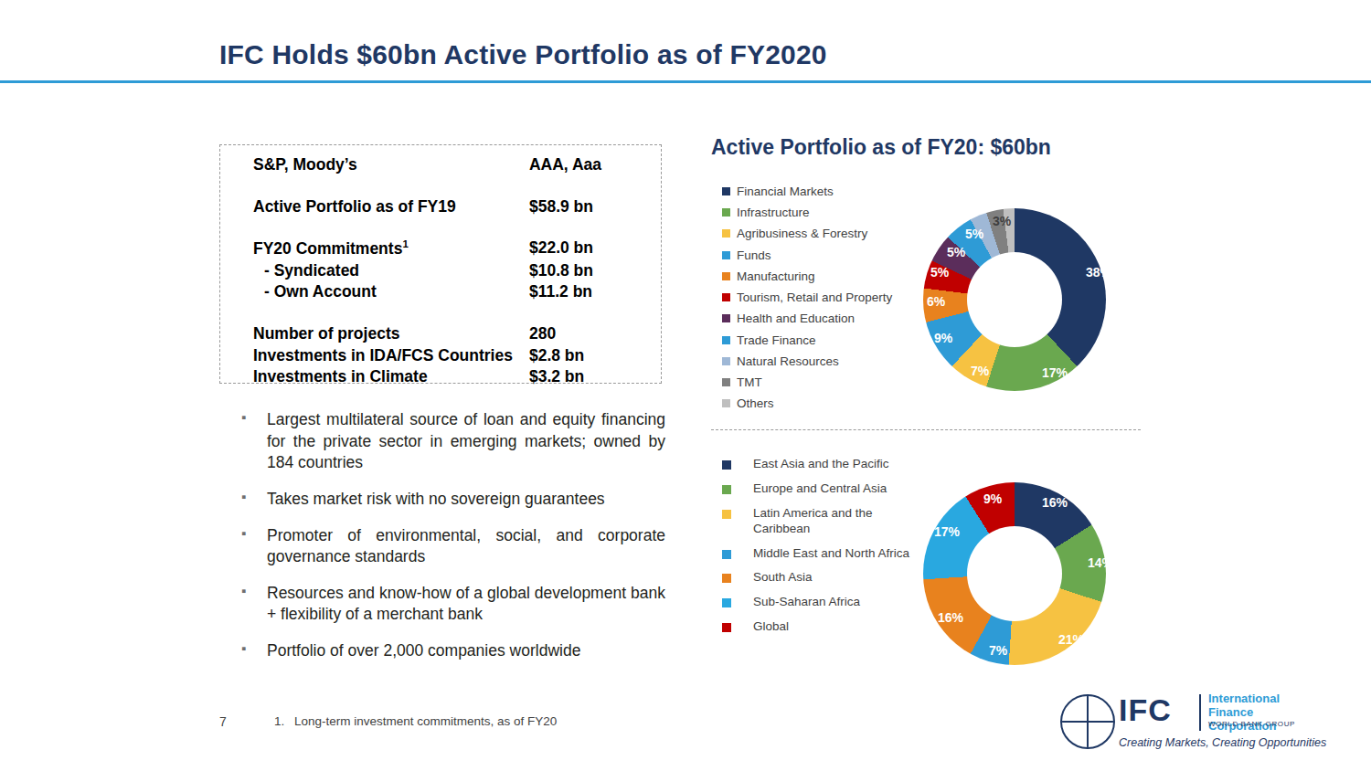IFC Holds $60bn Active Portfolio as of FY2020
| S&P, Moody’s | AAA, Aaa |
| Active Portfolio as of FY19 | $58.9 bn |
| FY20 Commitments 1 | $22.0 bn |
| - Syndicated | $10.8 bn |
| - Own Account | $11.2 bn |
| Number of projects | 280 |
| Investments in IDA/FCS Countries | $2.8 bn |
| Investments in Climate | $3.2 bn |
Largest multilateral source of loan and equity financing for the private sector in emerging markets; owned by 184 countries
Takes market risk with no sovereign guarantees
Promoter of environmental, social, and corporate governance standards
Resources and know-how of a global development bank + flexibility of a merchant bank
Portfolio of over 2,000 companies worldwide
Active Portfolio as of FY20: $60bn
Financial Markets
Infrastructure
Agribusiness & Forestry
Funds
Manufacturing
Tourism, Retail and Property
Health and Education
Trade Finance
Natural Resources
TMT
Others
38% 17% 7% 9% 6% 5% 5% 5% 3%
East Asia and the Pacific
Europe and Central Asia
Latin America and the
Caribbean
Middle East and North Africa
South Asia
Sub-Saharan Africa
Global
16% 14% 21% 7% 16% 17% 9%
7
1. Long-term investment commitments, as of FY20
IFC
International
Finance Corporation
WORLD BANK GROUP
Creating Markets, Creating Opportunities